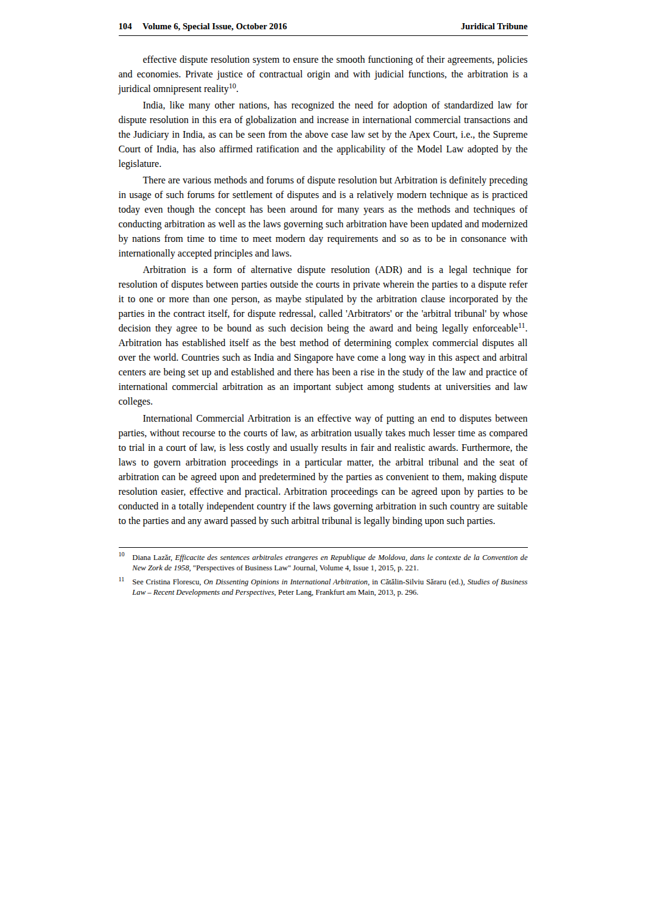104 Volume 6, Special Issue, October 2016
Juridical Tribune
effective dispute resolution system to ensure the smooth functioning of their agreements, policies and economies. Private justice of contractual origin and with judicial functions, the arbitration is a juridical omnipresent reality10.
India, like many other nations, has recognized the need for adoption of standardized law for dispute resolution in this era of globalization and increase in international commercial transactions and the Judiciary in India, as can be seen from the above case law set by the Apex Court, i.e., the Supreme Court of India, has also affirmed ratification and the applicability of the Model Law adopted by the legislature.
There are various methods and forums of dispute resolution but Arbitration is definitely preceding in usage of such forums for settlement of disputes and is a relatively modern technique as is practiced today even though the concept has been around for many years as the methods and techniques of conducting arbitration as well as the laws governing such arbitration have been updated and modernized by nations from time to time to meet modern day requirements and so as to be in consonance with internationally accepted principles and laws.
Arbitration is a form of alternative dispute resolution (ADR) and is a legal technique for resolution of disputes between parties outside the courts in private wherein the parties to a dispute refer it to one or more than one person, as maybe stipulated by the arbitration clause incorporated by the parties in the contract itself, for dispute redressal, called 'Arbitrators' or the 'arbitral tribunal' by whose decision they agree to be bound as such decision being the award and being legally enforceable11. Arbitration has established itself as the best method of determining complex commercial disputes all over the world. Countries such as India and Singapore have come a long way in this aspect and arbitral centers are being set up and established and there has been a rise in the study of the law and practice of international commercial arbitration as an important subject among students at universities and law colleges.
International Commercial Arbitration is an effective way of putting an end to disputes between parties, without recourse to the courts of law, as arbitration usually takes much lesser time as compared to trial in a court of law, is less costly and usually results in fair and realistic awards. Furthermore, the laws to govern arbitration proceedings in a particular matter, the arbitral tribunal and the seat of arbitration can be agreed upon and predetermined by the parties as convenient to them, making dispute resolution easier, effective and practical. Arbitration proceedings can be agreed upon by parties to be conducted in a totally independent country if the laws governing arbitration in such country are suitable to the parties and any award passed by such arbitral tribunal is legally binding upon such parties.
Diana Lazăr, Efficacite des sentences arbitrales etrangeres en Republique de Moldova, dans le contexte de la Convention de New Zork de 1958, "Perspectives of Business Law" Journal, Volume 4, Issue 1, 2015, p. 221.
See Cristina Florescu, On Dissenting Opinions in International Arbitration, in Cătălin-Silviu Săraru (ed.), Studies of Business Law – Recent Developments and Perspectives, Peter Lang, Frankfurt am Main, 2013, p. 296.